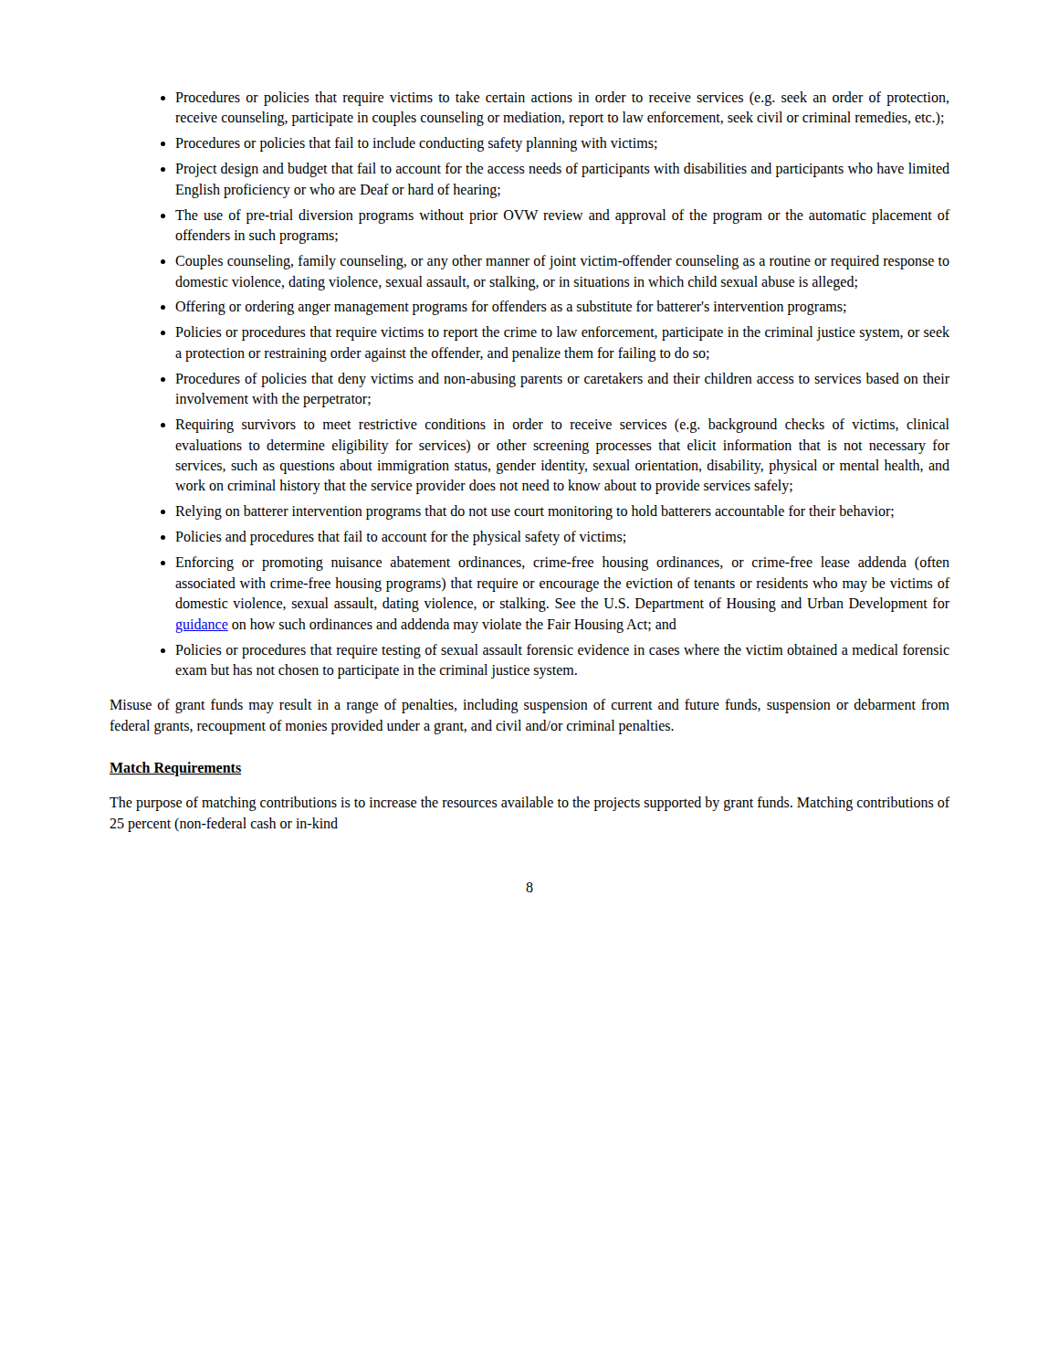Procedures or policies that require victims to take certain actions in order to receive services (e.g. seek an order of protection, receive counseling, participate in couples counseling or mediation, report to law enforcement, seek civil or criminal remedies, etc.);
Procedures or policies that fail to include conducting safety planning with victims;
Project design and budget that fail to account for the access needs of participants with disabilities and participants who have limited English proficiency or who are Deaf or hard of hearing;
The use of pre-trial diversion programs without prior OVW review and approval of the program or the automatic placement of offenders in such programs;
Couples counseling, family counseling, or any other manner of joint victim-offender counseling as a routine or required response to domestic violence, dating violence, sexual assault, or stalking, or in situations in which child sexual abuse is alleged;
Offering or ordering anger management programs for offenders as a substitute for batterer's intervention programs;
Policies or procedures that require victims to report the crime to law enforcement, participate in the criminal justice system, or seek a protection or restraining order against the offender, and penalize them for failing to do so;
Procedures of policies that deny victims and non-abusing parents or caretakers and their children access to services based on their involvement with the perpetrator;
Requiring survivors to meet restrictive conditions in order to receive services (e.g. background checks of victims, clinical evaluations to determine eligibility for services) or other screening processes that elicit information that is not necessary for services, such as questions about immigration status, gender identity, sexual orientation, disability, physical or mental health, and work on criminal history that the service provider does not need to know about to provide services safely;
Relying on batterer intervention programs that do not use court monitoring to hold batterers accountable for their behavior;
Policies and procedures that fail to account for the physical safety of victims;
Enforcing or promoting nuisance abatement ordinances, crime-free housing ordinances, or crime-free lease addenda (often associated with crime-free housing programs) that require or encourage the eviction of tenants or residents who may be victims of domestic violence, sexual assault, dating violence, or stalking. See the U.S. Department of Housing and Urban Development for guidance on how such ordinances and addenda may violate the Fair Housing Act; and
Policies or procedures that require testing of sexual assault forensic evidence in cases where the victim obtained a medical forensic exam but has not chosen to participate in the criminal justice system.
Misuse of grant funds may result in a range of penalties, including suspension of current and future funds, suspension or debarment from federal grants, recoupment of monies provided under a grant, and civil and/or criminal penalties.
Match Requirements
The purpose of matching contributions is to increase the resources available to the projects supported by grant funds. Matching contributions of 25 percent (non-federal cash or in-kind
8